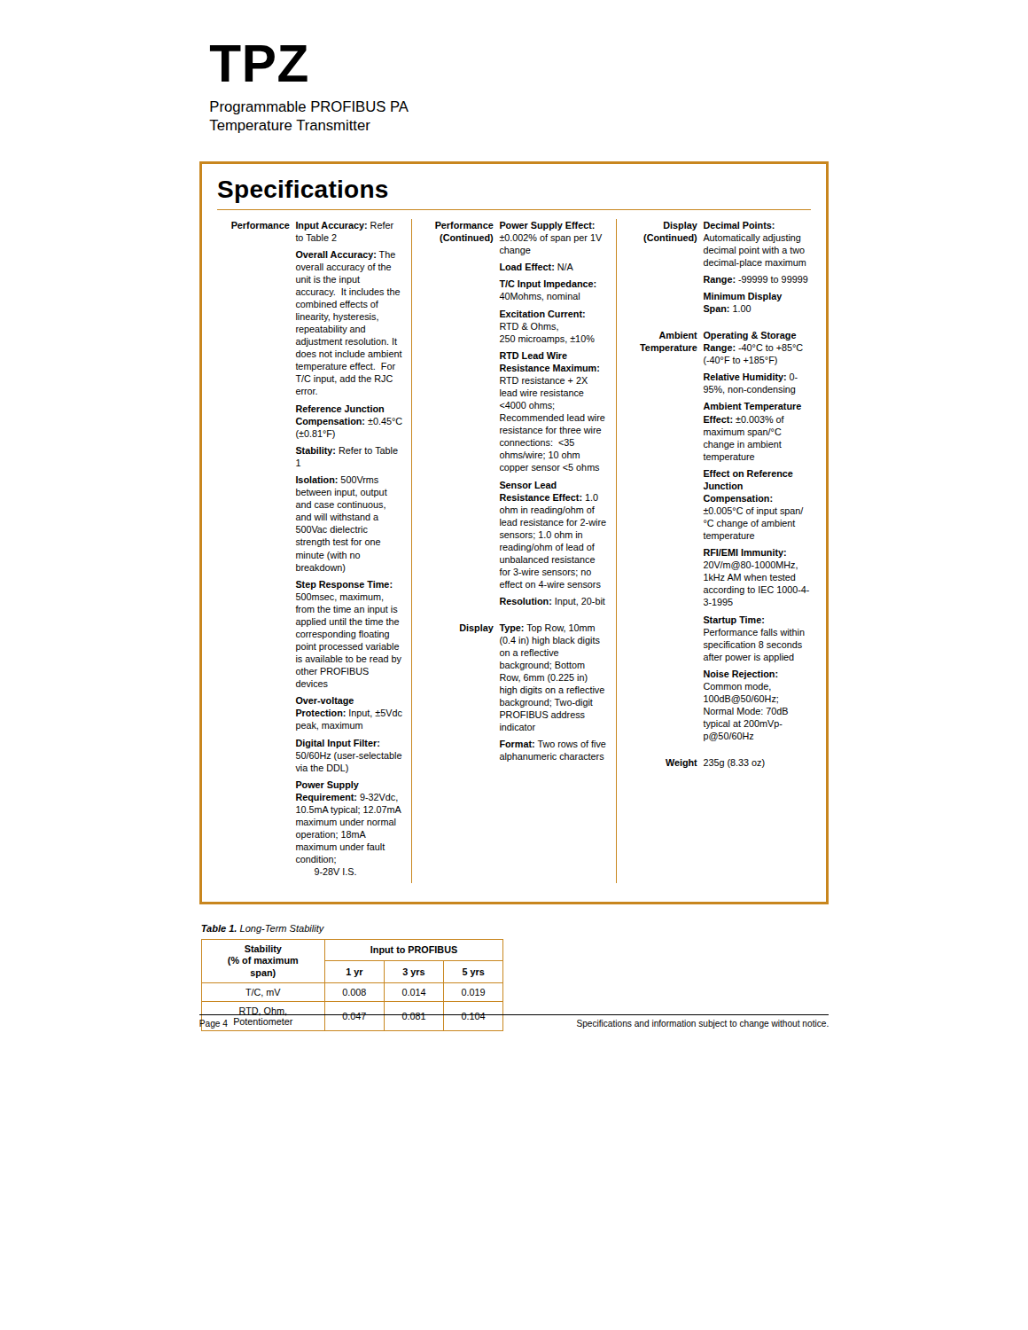TPZ
Programmable PROFIBUS PA
Temperature Transmitter
Specifications
Performance
Input Accuracy: Refer to Table 2
Overall Accuracy: The overall accuracy of the unit is the input accuracy. It includes the combined effects of linearity, hysteresis, repeatability and adjustment resolution. It does not include ambient temperature effect. For T/C input, add the RJC error.
Reference Junction Compensation: ±0.45°C (±0.81°F)
Stability: Refer to Table 1
Isolation: 500Vrms between input, output and case continuous, and will withstand a 500Vac dielectric strength test for one minute (with no breakdown)
Step Response Time: 500msec, maximum, from the time an input is applied until the time the corresponding floating point processed variable is available to be read by other PROFIBUS devices
Over-voltage Protection: Input, ±5Vdc peak, maximum
Digital Input Filter: 50/60Hz (user-selectable via the DDL)
Power Supply Requirement: 9-32Vdc, 10.5mA typical; 12.07mA maximum under normal operation; 18mA maximum under fault condition;
9-28V I.S.
Performance(Continued)
Power Supply Effect: ±0.002% of span per 1V change
Load Effect: N/A
T/C Input Impedance: 40Mohms, nominal
Excitation Current: RTD & Ohms,
250 microamps, ±10%
RTD Lead Wire Resistance Maximum: RTD resistance + 2X lead wire resistance <4000 ohms; Recommended lead wire resistance for three wire connections: <35 ohms/wire; 10 ohm copper sensor <5 ohms
Sensor Lead Resistance Effect: 1.0 ohm in reading/ohm of lead resistance for 2-wire sensors; 1.0 ohm in reading/ohm of lead of unbalanced resistance for 3-wire sensors; no effect on 4-wire sensors
Resolution: Input, 20-bit
Display
Type: Top Row, 10mm (0.4 in) high black digits on a reflective background; Bottom Row, 6mm (0.225 in) high digits on a reflective background; Two-digit PROFIBUS address indicator
Format: Two rows of five alphanumeric characters
Display(Continued)
Decimal Points: Automatically adjusting decimal point with a two decimal-place maximum
Range: -99999 to 99999
Minimum Display Span: 1.00
AmbientTemperature
Operating & Storage Range: -40°C to +85°C (-40°F to +185°F)
Relative Humidity: 0-95%, non-condensing
Ambient Temperature Effect: ±0.003% of maximum span/°C change in ambient temperature
Effect on Reference Junction Compensation: ±0.005°C of input span/°C change of ambient temperature
RFI/EMI Immunity: 20V/m@80-1000MHz, 1kHz AM when tested according to IEC 1000-4-3-1995
Startup Time: Performance falls within specification 8 seconds after power is applied
Noise Rejection: Common mode, 100dB@50/60Hz; Normal Mode: 70dB typical at 200mVp-p@50/60Hz
Weight
235g (8.33 oz)
Table 1. Long-Term Stability
| Stability (% of maximum span) | Input to PROFIBUS |
| --- | --- |
| 1 yr | 3 yrs | 5 yrs |
| T/C, mV | 0.008 | 0.014 | 0.019 |
| RTD, Ohm, Potentiometer | 0.047 | 0.081 | 0.104 |
Page 4 Specifications and information subject to change without notice.